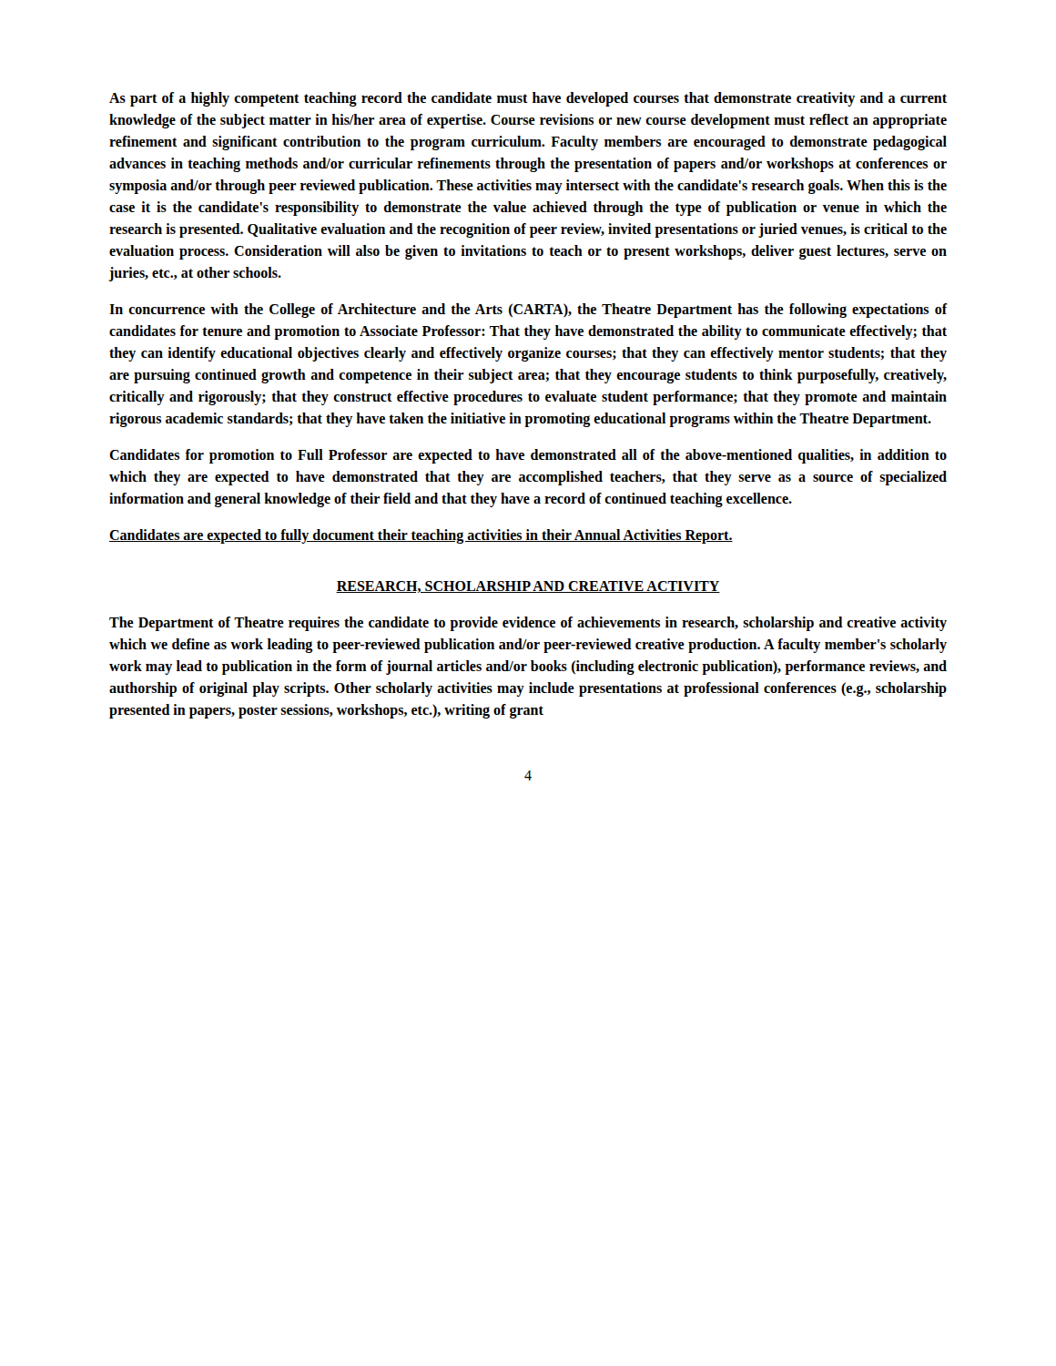As part of a highly competent teaching record the candidate must have developed courses that demonstrate creativity and a current knowledge of the subject matter in his/her area of expertise. Course revisions or new course development must reflect an appropriate refinement and significant contribution to the program curriculum. Faculty members are encouraged to demonstrate pedagogical advances in teaching methods and/or curricular refinements through the presentation of papers and/or workshops at conferences or symposia and/or through peer reviewed publication. These activities may intersect with the candidate's research goals. When this is the case it is the candidate's responsibility to demonstrate the value achieved through the type of publication or venue in which the research is presented. Qualitative evaluation and the recognition of peer review, invited presentations or juried venues, is critical to the evaluation process. Consideration will also be given to invitations to teach or to present workshops, deliver guest lectures, serve on juries, etc., at other schools.
In concurrence with the College of Architecture and the Arts (CARTA), the Theatre Department has the following expectations of candidates for tenure and promotion to Associate Professor: That they have demonstrated the ability to communicate effectively; that they can identify educational objectives clearly and effectively organize courses; that they can effectively mentor students; that they are pursuing continued growth and competence in their subject area; that they encourage students to think purposefully, creatively, critically and rigorously; that they construct effective procedures to evaluate student performance; that they promote and maintain rigorous academic standards; that they have taken the initiative in promoting educational programs within the Theatre Department.
Candidates for promotion to Full Professor are expected to have demonstrated all of the above-mentioned qualities, in addition to which they are expected to have demonstrated that they are accomplished teachers, that they serve as a source of specialized information and general knowledge of their field and that they have a record of continued teaching excellence.
Candidates are expected to fully document their teaching activities in their Annual Activities Report.
RESEARCH, SCHOLARSHIP AND CREATIVE ACTIVITY
The Department of Theatre requires the candidate to provide evidence of achievements in research, scholarship and creative activity which we define as work leading to peer-reviewed publication and/or peer-reviewed creative production. A faculty member's scholarly work may lead to publication in the form of journal articles and/or books (including electronic publication), performance reviews, and authorship of original play scripts. Other scholarly activities may include presentations at professional conferences (e.g., scholarship presented in papers, poster sessions, workshops, etc.), writing of grant
4